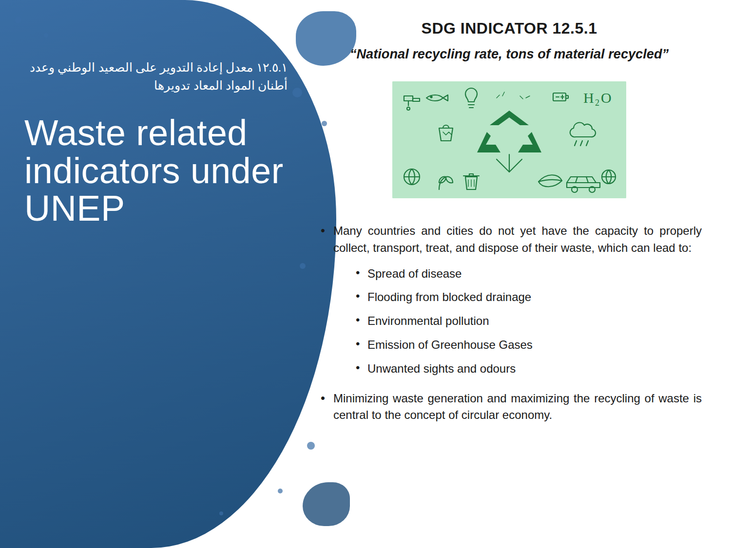١٢.٥.١ معدل إعادة التدوير على الصعيد الوطني وعدد أطنان المواد المعاد تدويرها
Waste related indicators under UNEP
SDG INDICATOR 12.5.1
“National recycling rate, tons of material recycled”
H 2 O
Many countries and cities do not yet have the capacity to properly collect, transport, treat, and dispose of their waste, which can lead to:
Spread of disease
Flooding from blocked drainage
Environmental pollution
Emission of Greenhouse Gases
Unwanted sights and odours
Minimizing waste generation and maximizing the recycling of waste is central to the concept of circular economy.